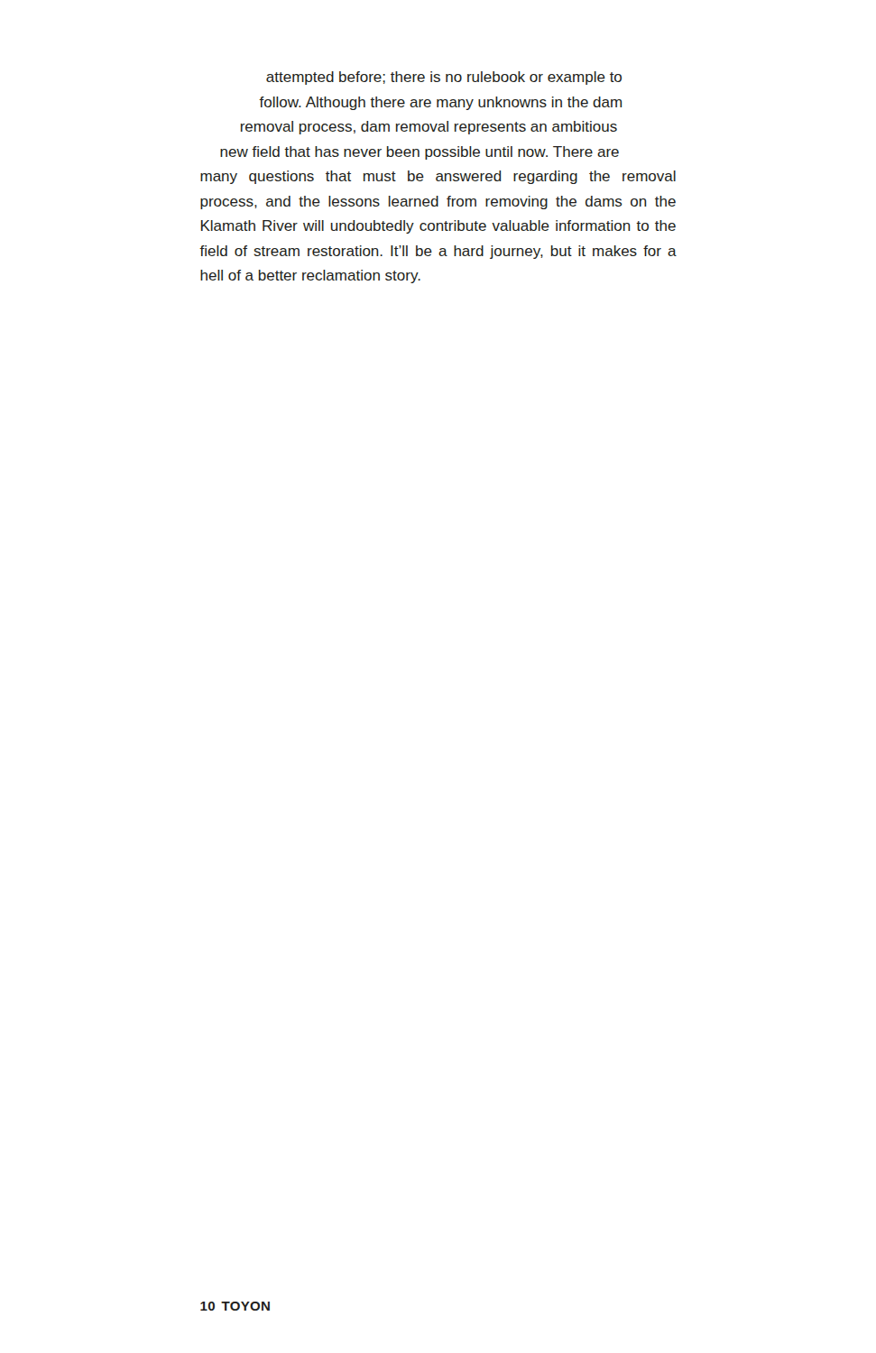attempted before; there is no rulebook or example to follow. Although there are many unknowns in the dam removal process, dam removal represents an ambitious new field that has never been possible until now. There are many questions that must be answered regarding the removal process, and the lessons learned from removing the dams on the Klamath River will undoubtedly contribute valuable information to the field of stream restoration. It’ll be a hard journey, but it makes for a hell of a better reclamation story.
10 TOYON